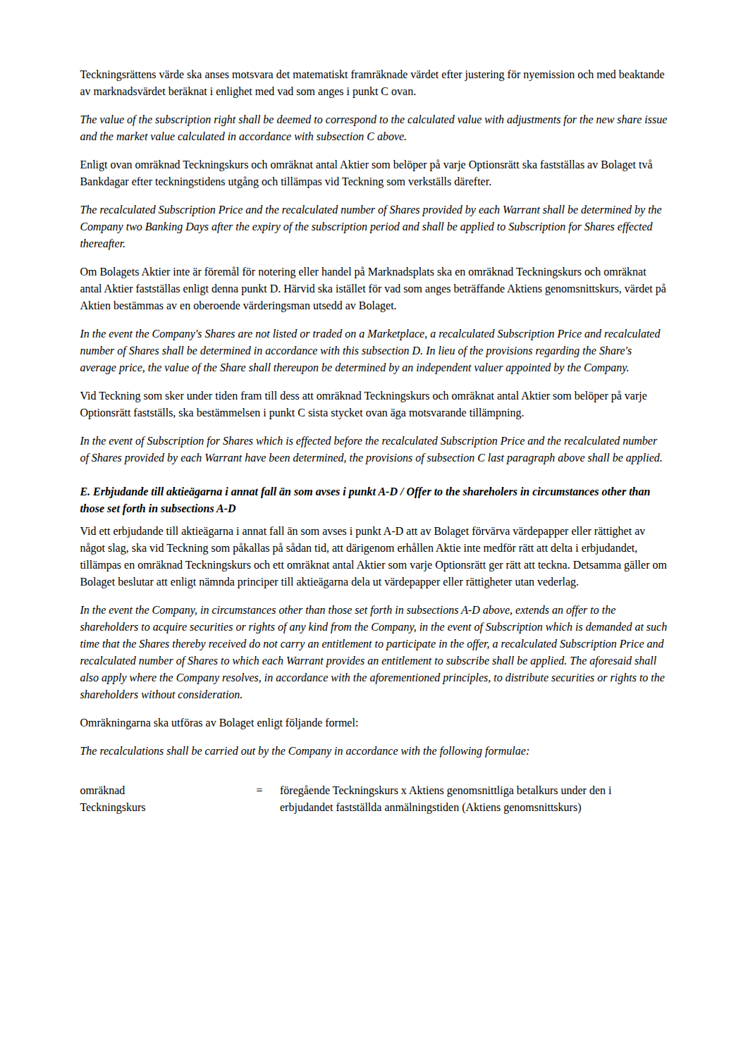Teckningsrättens värde ska anses motsvara det matematiskt framräknade värdet efter justering för nyemission och med beaktande av marknadsvärdet beräknat i enlighet med vad som anges i punkt C ovan.
The value of the subscription right shall be deemed to correspond to the calculated value with adjustments for the new share issue and the market value calculated in accordance with subsection C above.
Enligt ovan omräknad Teckningskurs och omräknat antal Aktier som belöper på varje Optionsrätt ska fastställas av Bolaget två Bankdagar efter teckningstidens utgång och tillämpas vid Teckning som verkställs därefter.
The recalculated Subscription Price and the recalculated number of Shares provided by each Warrant shall be determined by the Company two Banking Days after the expiry of the subscription period and shall be applied to Subscription for Shares effected thereafter.
Om Bolagets Aktier inte är föremål för notering eller handel på Marknadsplats ska en omräknad Teckningskurs och omräknat antal Aktier fastställas enligt denna punkt D. Härvid ska istället för vad som anges beträffande Aktiens genomsnittskurs, värdet på Aktien bestämmas av en oberoende värderingsman utsedd av Bolaget.
In the event the Company's Shares are not listed or traded on a Marketplace, a recalculated Subscription Price and recalculated number of Shares shall be determined in accordance with this subsection D. In lieu of the provisions regarding the Share's average price, the value of the Share shall thereupon be determined by an independent valuer appointed by the Company.
Vid Teckning som sker under tiden fram till dess att omräknad Teckningskurs och omräknat antal Aktier som belöper på varje Optionsrätt fastställs, ska bestämmelsen i punkt C sista stycket ovan äga motsvarande tillämpning.
In the event of Subscription for Shares which is effected before the recalculated Subscription Price and the recalculated number of Shares provided by each Warrant have been determined, the provisions of subsection C last paragraph above shall be applied.
E. Erbjudande till aktieägarna i annat fall än som avses i punkt A-D / Offer to the shareholers in circumstances other than those set forth in subsections A-D
Vid ett erbjudande till aktieägarna i annat fall än som avses i punkt A-D att av Bolaget förvärva värdepapper eller rättighet av något slag, ska vid Teckning som påkallas på sådan tid, att därigenom erhållen Aktie inte medför rätt att delta i erbjudandet, tillämpas en omräknad Teckningskurs och ett omräknat antal Aktier som varje Optionsrätt ger rätt att teckna. Detsamma gäller om Bolaget beslutar att enligt nämnda principer till aktieägarna dela ut värdepapper eller rättigheter utan vederlag.
In the event the Company, in circumstances other than those set forth in subsections A-D above, extends an offer to the shareholders to acquire securities or rights of any kind from the Company, in the event of Subscription which is demanded at such time that the Shares thereby received do not carry an entitlement to participate in the offer, a recalculated Subscription Price and recalculated number of Shares to which each Warrant provides an entitlement to subscribe shall be applied. The aforesaid shall also apply where the Company resolves, in accordance with the aforementioned principles, to distribute securities or rights to the shareholders without consideration.
Omräkningarna ska utföras av Bolaget enligt följande formel:
The recalculations shall be carried out by the Company in accordance with the following formulae:
| omräknad Teckningskurs | = | föregående Teckningskurs x Aktiens genomsnittliga betalkurs under den i erbjudandet fastställda anmälningstiden (Aktiens genomsnittskurs) |